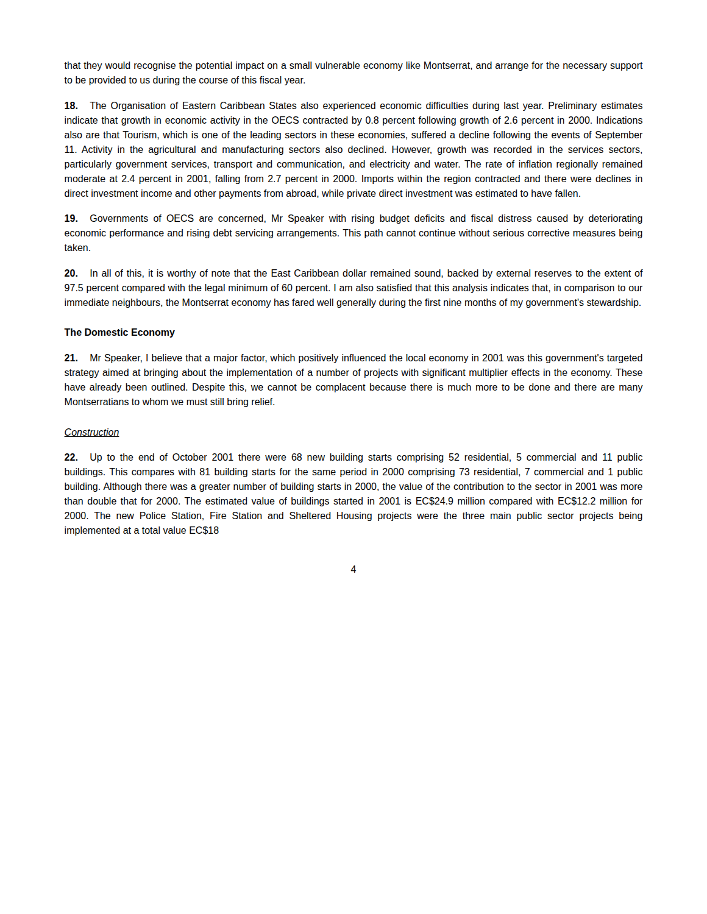that they would recognise the potential impact on a small vulnerable economy like Montserrat, and arrange for the necessary support to be provided to us during the course of this fiscal year.
18. The Organisation of Eastern Caribbean States also experienced economic difficulties during last year. Preliminary estimates indicate that growth in economic activity in the OECS contracted by 0.8 percent following growth of 2.6 percent in 2000. Indications also are that Tourism, which is one of the leading sectors in these economies, suffered a decline following the events of September 11. Activity in the agricultural and manufacturing sectors also declined. However, growth was recorded in the services sectors, particularly government services, transport and communication, and electricity and water. The rate of inflation regionally remained moderate at 2.4 percent in 2001, falling from 2.7 percent in 2000. Imports within the region contracted and there were declines in direct investment income and other payments from abroad, while private direct investment was estimated to have fallen.
19. Governments of OECS are concerned, Mr Speaker with rising budget deficits and fiscal distress caused by deteriorating economic performance and rising debt servicing arrangements. This path cannot continue without serious corrective measures being taken.
20. In all of this, it is worthy of note that the East Caribbean dollar remained sound, backed by external reserves to the extent of 97.5 percent compared with the legal minimum of 60 percent. I am also satisfied that this analysis indicates that, in comparison to our immediate neighbours, the Montserrat economy has fared well generally during the first nine months of my government's stewardship.
The Domestic Economy
21. Mr Speaker, I believe that a major factor, which positively influenced the local economy in 2001 was this government's targeted strategy aimed at bringing about the implementation of a number of projects with significant multiplier effects in the economy. These have already been outlined. Despite this, we cannot be complacent because there is much more to be done and there are many Montserratians to whom we must still bring relief.
Construction
22. Up to the end of October 2001 there were 68 new building starts comprising 52 residential, 5 commercial and 11 public buildings. This compares with 81 building starts for the same period in 2000 comprising 73 residential, 7 commercial and 1 public building. Although there was a greater number of building starts in 2000, the value of the contribution to the sector in 2001 was more than double that for 2000. The estimated value of buildings started in 2001 is EC$24.9 million compared with EC$12.2 million for 2000. The new Police Station, Fire Station and Sheltered Housing projects were the three main public sector projects being implemented at a total value EC$18
4